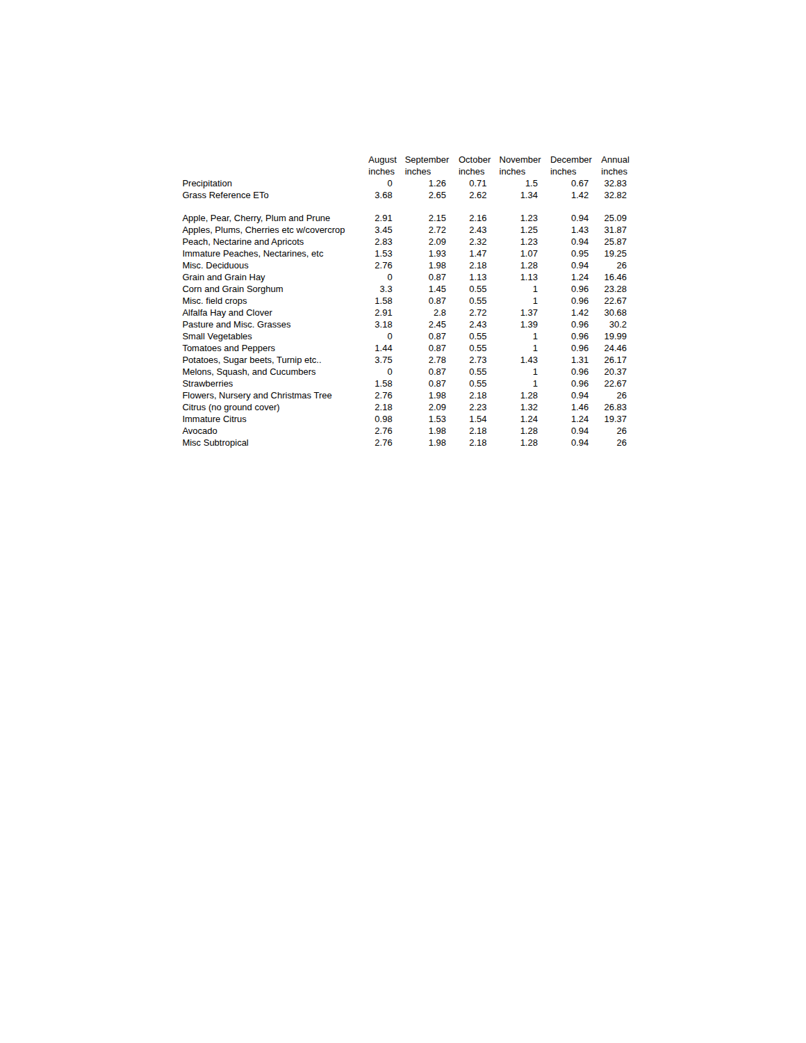| | August | September | October | November | December | Annual |
| --- | --- | --- | --- | --- | --- | --- |
| | inches | inches | inches | inches | inches | inches |
| Precipitation | 0 | 1.26 | 0.71 | 1.5 | 0.67 | 32.83 |
| Grass Reference ETo | 3.68 | 2.65 | 2.62 | 1.34 | 1.42 | 32.82 |
| Apple, Pear, Cherry, Plum and Prune | 2.91 | 2.15 | 2.16 | 1.23 | 0.94 | 25.09 |
| Apples, Plums, Cherries etc w/covercrop | 3.45 | 2.72 | 2.43 | 1.25 | 1.43 | 31.87 |
| Peach, Nectarine and Apricots | 2.83 | 2.09 | 2.32 | 1.23 | 0.94 | 25.87 |
| Immature Peaches, Nectarines, etc | 1.53 | 1.93 | 1.47 | 1.07 | 0.95 | 19.25 |
| Misc. Deciduous | 2.76 | 1.98 | 2.18 | 1.28 | 0.94 | 26 |
| Grain and Grain Hay | 0 | 0.87 | 1.13 | 1.13 | 1.24 | 16.46 |
| Corn and Grain Sorghum | 3.3 | 1.45 | 0.55 | 1 | 0.96 | 23.28 |
| Misc. field crops | 1.58 | 0.87 | 0.55 | 1 | 0.96 | 22.67 |
| Alfalfa Hay and Clover | 2.91 | 2.8 | 2.72 | 1.37 | 1.42 | 30.68 |
| Pasture and Misc. Grasses | 3.18 | 2.45 | 2.43 | 1.39 | 0.96 | 30.2 |
| Small Vegetables | 0 | 0.87 | 0.55 | 1 | 0.96 | 19.99 |
| Tomatoes and Peppers | 1.44 | 0.87 | 0.55 | 1 | 0.96 | 24.46 |
| Potatoes, Sugar beets, Turnip etc.. | 3.75 | 2.78 | 2.73 | 1.43 | 1.31 | 26.17 |
| Melons, Squash, and Cucumbers | 0 | 0.87 | 0.55 | 1 | 0.96 | 20.37 |
| Strawberries | 1.58 | 0.87 | 0.55 | 1 | 0.96 | 22.67 |
| Flowers, Nursery and Christmas Tree | 2.76 | 1.98 | 2.18 | 1.28 | 0.94 | 26 |
| Citrus (no ground cover) | 2.18 | 2.09 | 2.23 | 1.32 | 1.46 | 26.83 |
| Immature Citrus | 0.98 | 1.53 | 1.54 | 1.24 | 1.24 | 19.37 |
| Avocado | 2.76 | 1.98 | 2.18 | 1.28 | 0.94 | 26 |
| Misc Subtropical | 2.76 | 1.98 | 2.18 | 1.28 | 0.94 | 26 |